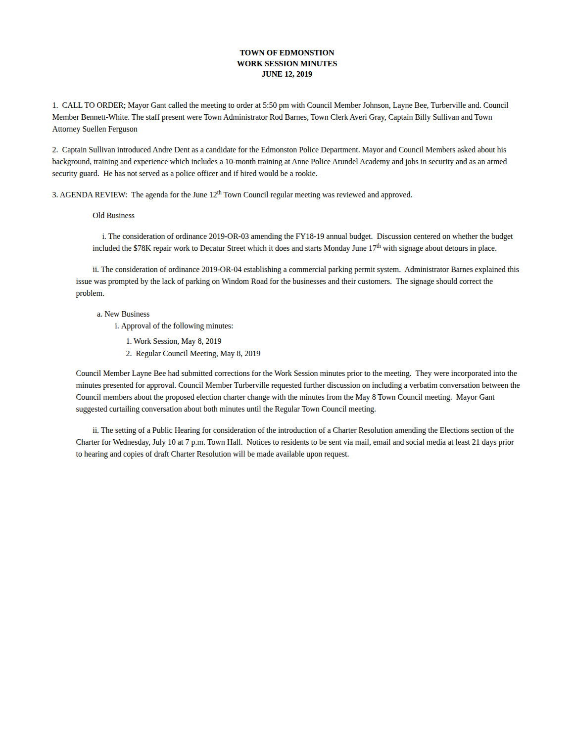TOWN OF EDMONSTION
WORK SESSION MINUTES
JUNE 12, 2019
1. CALL TO ORDER; Mayor Gant called the meeting to order at 5:50 pm with Council Member Johnson, Layne Bee, Turberville and. Council Member Bennett-White. The staff present were Town Administrator Rod Barnes, Town Clerk Averi Gray, Captain Billy Sullivan and Town Attorney Suellen Ferguson
2. Captain Sullivan introduced Andre Dent as a candidate for the Edmonston Police Department. Mayor and Council Members asked about his background, training and experience which includes a 10-month training at Anne Police Arundel Academy and jobs in security and as an armed security guard. He has not served as a police officer and if hired would be a rookie.
3. AGENDA REVIEW: The agenda for the June 12th Town Council regular meeting was reviewed and approved.
Old Business
i. The consideration of ordinance 2019-OR-03 amending the FY18-19 annual budget. Discussion centered on whether the budget included the $78K repair work to Decatur Street which it does and starts Monday June 17th with signage about detours in place.
ii. The consideration of ordinance 2019-OR-04 establishing a commercial parking permit system. Administrator Barnes explained this issue was prompted by the lack of parking on Windom Road for the businesses and their customers. The signage should correct the problem.
New Business
Approval of the following minutes:
1. Work Session, May 8, 2019
2. Regular Council Meeting, May 8, 2019
Council Member Layne Bee had submitted corrections for the Work Session minutes prior to the meeting. They were incorporated into the minutes presented for approval. Council Member Turberville requested further discussion on including a verbatim conversation between the Council members about the proposed election charter change with the minutes from the May 8 Town Council meeting. Mayor Gant suggested curtailing conversation about both minutes until the Regular Town Council meeting.
ii. The setting of a Public Hearing for consideration of the introduction of a Charter Resolution amending the Elections section of the Charter for Wednesday, July 10 at 7 p.m. Town Hall. Notices to residents to be sent via mail, email and social media at least 21 days prior to hearing and copies of draft Charter Resolution will be made available upon request.